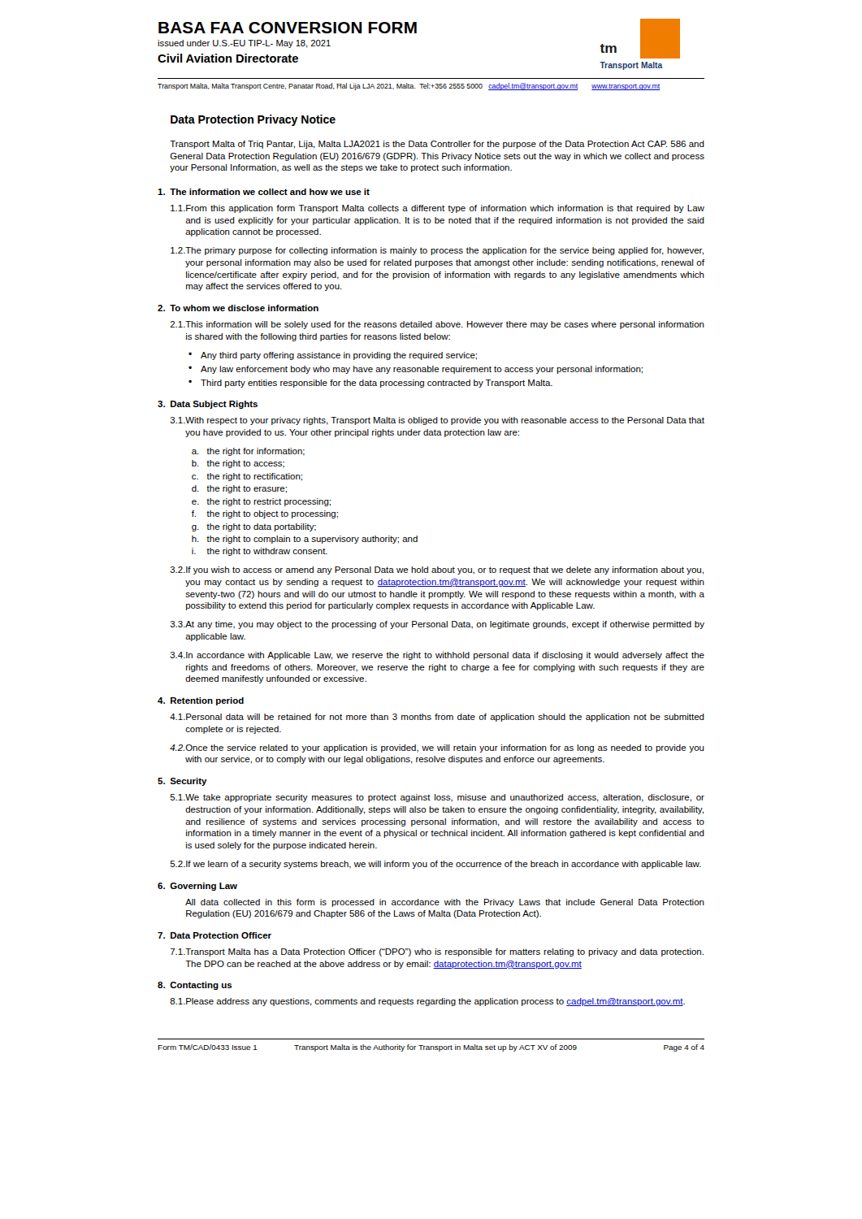BASA FAA CONVERSION FORM
issued under U.S.-EU TIP-L- May 18, 2021
Civil Aviation Directorate
tm
Transport Malta
Transport Malta, Malta Transport Centre, Panatar Road, Ħal Lija LJA 2021, Malta. Tel:+356 2555 5000 cadpel.tm@transport.gov.mt www.transport.gov.mt
Data Protection Privacy Notice
Transport Malta of Triq Pantar, Lija, Malta LJA2021 is the Data Controller for the purpose of the Data Protection Act CAP. 586 and General Data Protection Regulation (EU) 2016/679 (GDPR). This Privacy Notice sets out the way in which we collect and process your Personal Information, as well as the steps we take to protect such information.
1. The information we collect and how we use it
1.1. From this application form Transport Malta collects a different type of information which information is that required by Law and is used explicitly for your particular application. It is to be noted that if the required information is not provided the said application cannot be processed.
1.2. The primary purpose for collecting information is mainly to process the application for the service being applied for, however, your personal information may also be used for related purposes that amongst other include: sending notifications, renewal of licence/certificate after expiry period, and for the provision of information with regards to any legislative amendments which may affect the services offered to you.
2. To whom we disclose information
2.1. This information will be solely used for the reasons detailed above. However there may be cases where personal information is shared with the following third parties for reasons listed below:
Any third party offering assistance in providing the required service;
Any law enforcement body who may have any reasonable requirement to access your personal information;
Third party entities responsible for the data processing contracted by Transport Malta.
3. Data Subject Rights
3.1. With respect to your privacy rights, Transport Malta is obliged to provide you with reasonable access to the Personal Data that you have provided to us. Your other principal rights under data protection law are:
the right for information;
the right to access;
the right to rectification;
the right to erasure;
the right to restrict processing;
the right to object to processing;
the right to data portability;
the right to complain to a supervisory authority; and
the right to withdraw consent.
3.2. If you wish to access or amend any Personal Data we hold about you, or to request that we delete any information about you, you may contact us by sending a request to dataprotection.tm@transport.gov.mt. We will acknowledge your request within seventy-two (72) hours and will do our utmost to handle it promptly. We will respond to these requests within a month, with a possibility to extend this period for particularly complex requests in accordance with Applicable Law.
3.3. At any time, you may object to the processing of your Personal Data, on legitimate grounds, except if otherwise permitted by applicable law.
3.4. In accordance with Applicable Law, we reserve the right to withhold personal data if disclosing it would adversely affect the rights and freedoms of others. Moreover, we reserve the right to charge a fee for complying with such requests if they are deemed manifestly unfounded or excessive.
4. Retention period
4.1. Personal data will be retained for not more than 3 months from date of application should the application not be submitted complete or is rejected.
4.2. Once the service related to your application is provided, we will retain your information for as long as needed to provide you with our service, or to comply with our legal obligations, resolve disputes and enforce our agreements.
5. Security
5.1. We take appropriate security measures to protect against loss, misuse and unauthorized access, alteration, disclosure, or destruction of your information. Additionally, steps will also be taken to ensure the ongoing confidentiality, integrity, availability, and resilience of systems and services processing personal information, and will restore the availability and access to information in a timely manner in the event of a physical or technical incident. All information gathered is kept confidential and is used solely for the purpose indicated herein.
5.2. If we learn of a security systems breach, we will inform you of the occurrence of the breach in accordance with applicable law.
6. Governing Law
All data collected in this form is processed in accordance with the Privacy Laws that include General Data Protection Regulation (EU) 2016/679 and Chapter 586 of the Laws of Malta (Data Protection Act).
7. Data Protection Officer
7.1. Transport Malta has a Data Protection Officer (“DPO”) who is responsible for matters relating to privacy and data protection. The DPO can be reached at the above address or by email: dataprotection.tm@transport.gov.mt
8. Contacting us
8.1. Please address any questions, comments and requests regarding the application process to cadpel.tm@transport.gov.mt.
Form TM/CAD/0433 Issue 1
Transport Malta is the Authority for Transport in Malta set up by ACT XV of 2009
Page 4 of 4